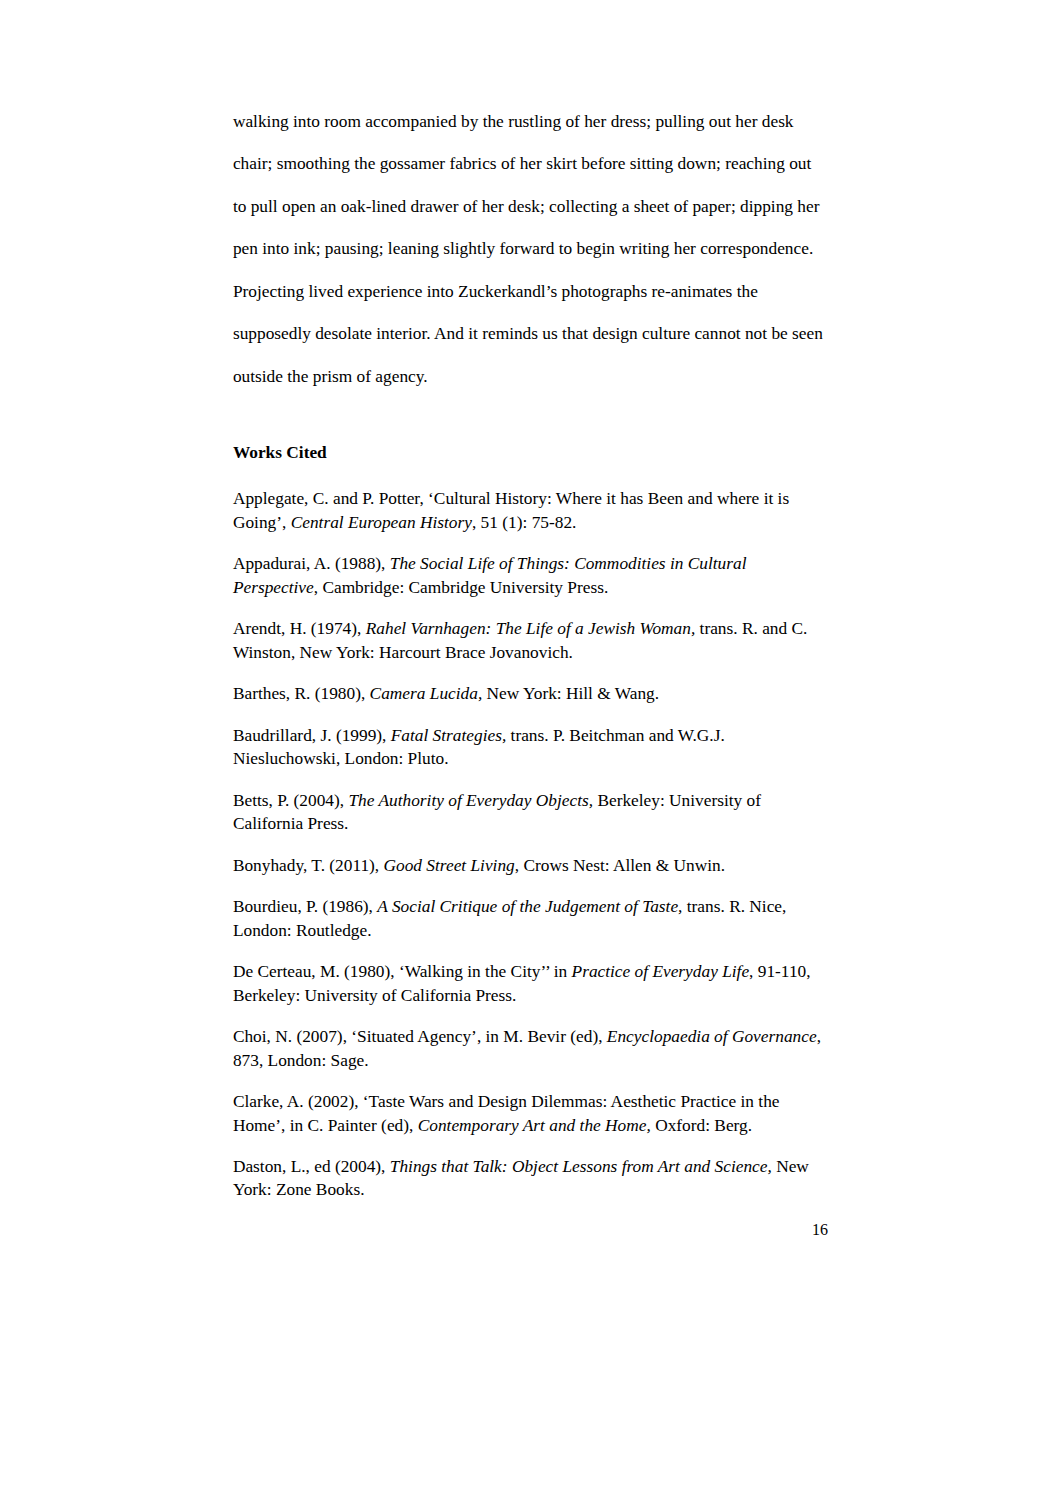walking into room accompanied by the rustling of her dress; pulling out her desk chair; smoothing the gossamer fabrics of her skirt before sitting down; reaching out to pull open an oak-lined drawer of her desk; collecting a sheet of paper; dipping her pen into ink; pausing; leaning slightly forward to begin writing her correspondence. Projecting lived experience into Zuckerkandl’s photographs re-animates the supposedly desolate interior. And it reminds us that design culture cannot not be seen outside the prism of agency.
Works Cited
Applegate, C. and P. Potter, ‘Cultural History: Where it has Been and where it is Going’, Central European History, 51 (1): 75-82.
Appadurai, A. (1988), The Social Life of Things: Commodities in Cultural Perspective, Cambridge: Cambridge University Press.
Arendt, H. (1974), Rahel Varnhagen: The Life of a Jewish Woman, trans. R. and C. Winston, New York: Harcourt Brace Jovanovich.
Barthes, R. (1980), Camera Lucida, New York: Hill & Wang.
Baudrillard, J. (1999), Fatal Strategies, trans. P. Beitchman and W.G.J. Niesluchowski, London: Pluto.
Betts, P. (2004), The Authority of Everyday Objects, Berkeley: University of California Press.
Bonyhady, T. (2011), Good Street Living, Crows Nest: Allen & Unwin.
Bourdieu, P. (1986), A Social Critique of the Judgement of Taste, trans. R. Nice, London: Routledge.
De Certeau, M. (1980), ‘Walking in the City’’ in Practice of Everyday Life, 91-110, Berkeley: University of California Press.
Choi, N. (2007), ‘Situated Agency’, in M. Bevir (ed), Encyclopaedia of Governance, 873, London: Sage.
Clarke, A. (2002), ‘Taste Wars and Design Dilemmas: Aesthetic Practice in the Home’, in C. Painter (ed), Contemporary Art and the Home, Oxford: Berg.
Daston, L., ed (2004), Things that Talk: Object Lessons from Art and Science, New York: Zone Books.
16